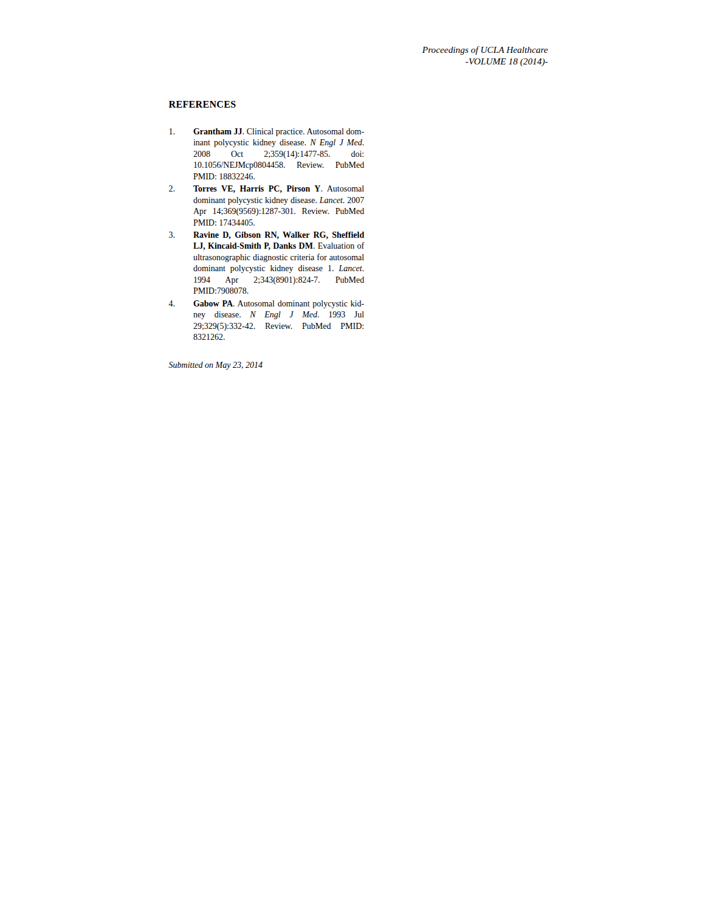Proceedings of UCLA Healthcare -VOLUME 18 (2014)-
REFERENCES
Grantham JJ. Clinical practice. Autosomal dominant polycystic kidney disease. N Engl J Med. 2008 Oct 2;359(14):1477-85. doi: 10.1056/NEJMcp0804458. Review. PubMed PMID: 18832246.
Torres VE, Harris PC, Pirson Y. Autosomal dominant polycystic kidney disease. Lancet. 2007 Apr 14;369(9569):1287-301. Review. PubMed PMID: 17434405.
Ravine D, Gibson RN, Walker RG, Sheffield LJ, Kincaid-Smith P, Danks DM. Evaluation of ultrasonographic diagnostic criteria for autosomal dominant polycystic kidney disease 1. Lancet. 1994 Apr 2;343(8901):824-7. PubMed PMID:7908078.
Gabow PA. Autosomal dominant polycystic kidney disease. N Engl J Med. 1993 Jul 29;329(5):332-42. Review. PubMed PMID: 8321262.
Submitted on May 23, 2014